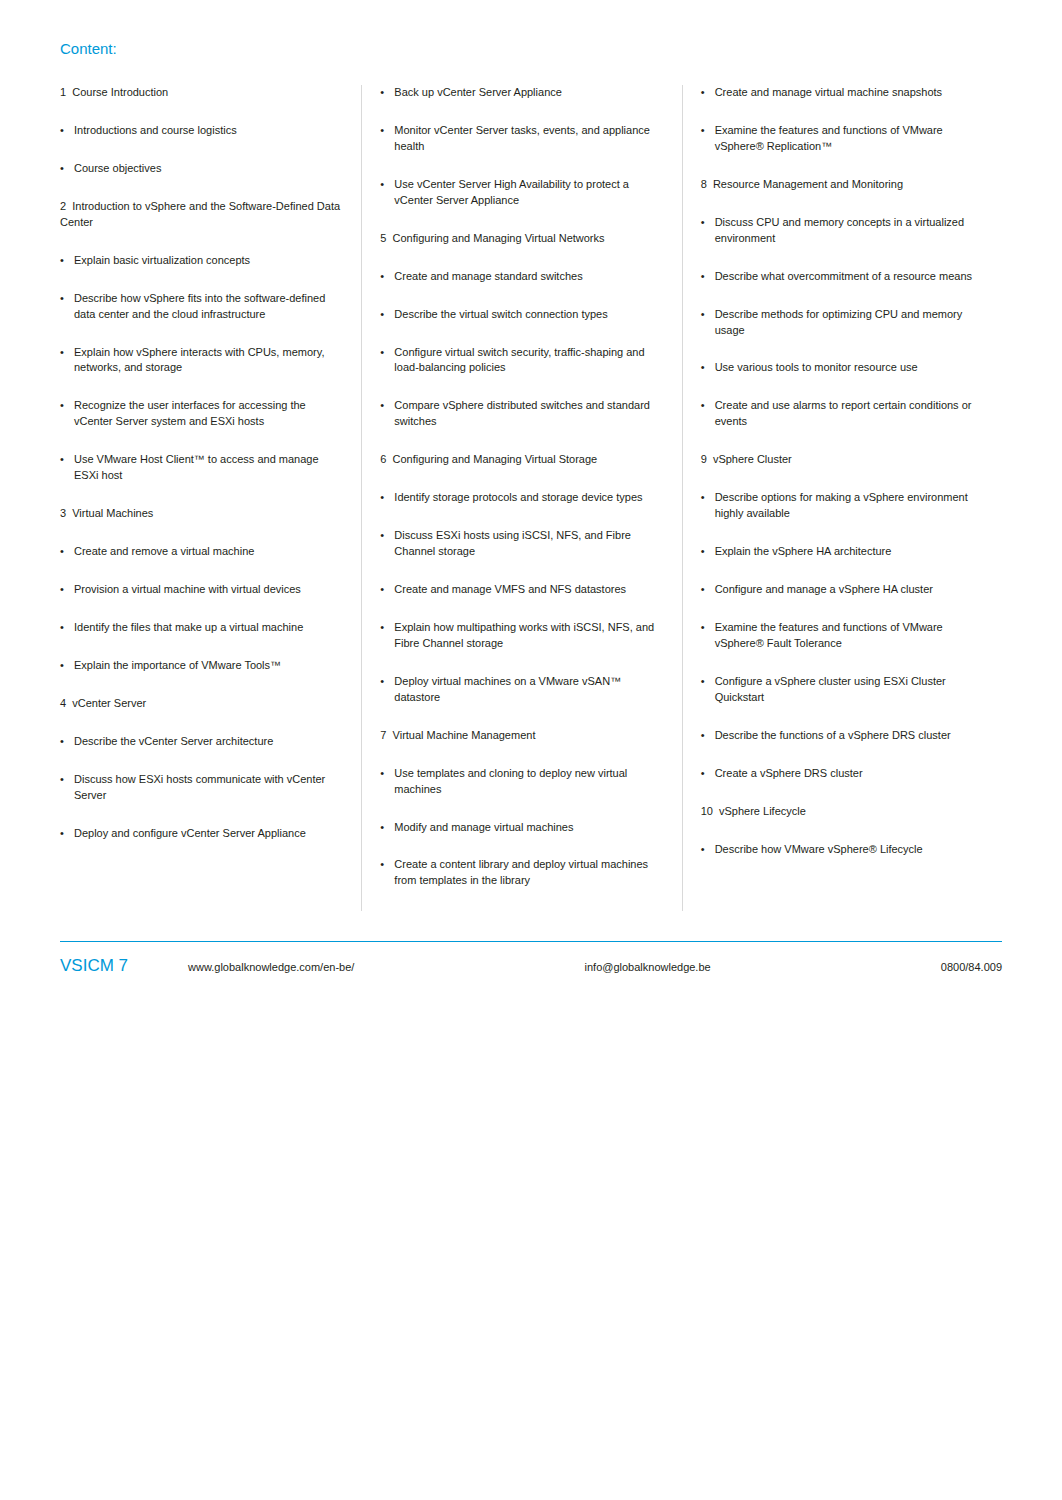Content:
1 Course Introduction
Introductions and course logistics
Course objectives
2 Introduction to vSphere and the Software-Defined Data Center
Explain basic virtualization concepts
Describe how vSphere fits into the software-defined data center and the cloud infrastructure
Explain how vSphere interacts with CPUs, memory, networks, and storage
Recognize the user interfaces for accessing the vCenter Server system and ESXi hosts
Use VMware Host Client™ to access and manage ESXi host
3 Virtual Machines
Create and remove a virtual machine
Provision a virtual machine with virtual devices
Identify the files that make up a virtual machine
Explain the importance of VMware Tools™
4 vCenter Server
Describe the vCenter Server architecture
Discuss how ESXi hosts communicate with vCenter Server
Deploy and configure vCenter Server Appliance
Back up vCenter Server Appliance
Monitor vCenter Server tasks, events, and appliance health
Use vCenter Server High Availability to protect a vCenter Server Appliance
5 Configuring and Managing Virtual Networks
Create and manage standard switches
Describe the virtual switch connection types
Configure virtual switch security, traffic-shaping and load-balancing policies
Compare vSphere distributed switches and standard switches
6 Configuring and Managing Virtual Storage
Identify storage protocols and storage device types
Discuss ESXi hosts using iSCSI, NFS, and Fibre Channel storage
Create and manage VMFS and NFS datastores
Explain how multipathing works with iSCSI, NFS, and Fibre Channel storage
Deploy virtual machines on a VMware vSAN™ datastore
7 Virtual Machine Management
Use templates and cloning to deploy new virtual machines
Modify and manage virtual machines
Create a content library and deploy virtual machines from templates in the library
Create and manage virtual machine snapshots
Examine the features and functions of VMware vSphere® Replication™
8 Resource Management and Monitoring
Discuss CPU and memory concepts in a virtualized environment
Describe what overcommitment of a resource means
Describe methods for optimizing CPU and memory usage
Use various tools to monitor resource use
Create and use alarms to report certain conditions or events
9 vSphere Cluster
Describe options for making a vSphere environment highly available
Explain the vSphere HA architecture
Configure and manage a vSphere HA cluster
Examine the features and functions of VMware vSphere® Fault Tolerance
Configure a vSphere cluster using ESXi Cluster Quickstart
Describe the functions of a vSphere DRS cluster
Create a vSphere DRS cluster
10 vSphere Lifecycle
Describe how VMware vSphere® Lifecycle
VSICM 7
www.globalknowledge.com/en-be/ info@globalknowledge.be 0800/84.009